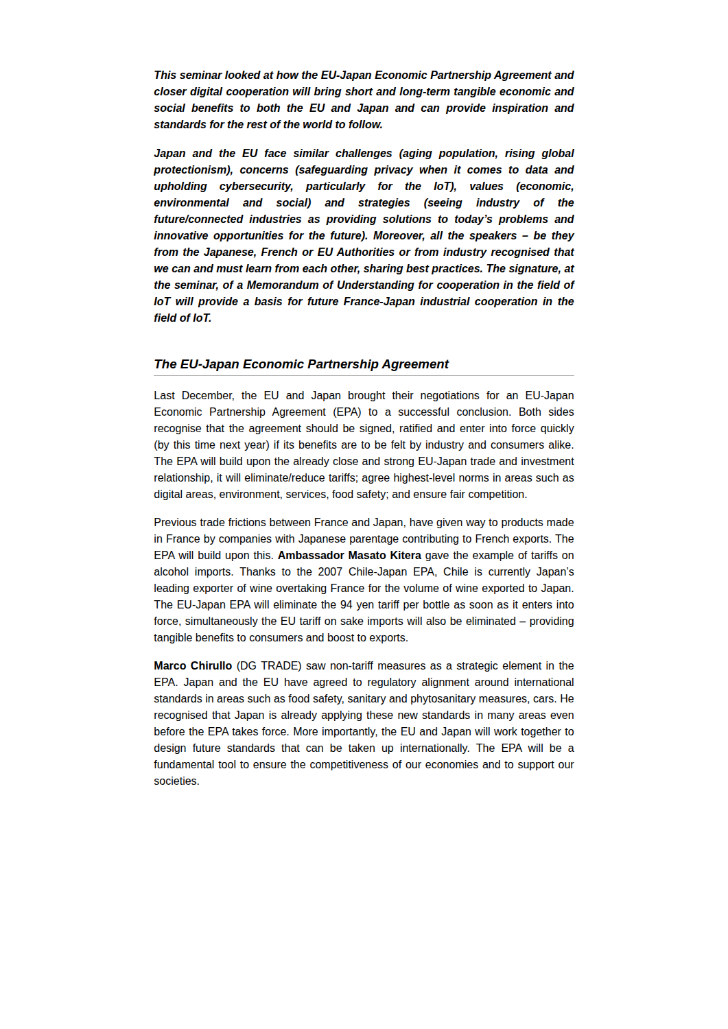This seminar looked at how the EU-Japan Economic Partnership Agreement and closer digital cooperation will bring short and long-term tangible economic and social benefits to both the EU and Japan and can provide inspiration and standards for the rest of the world to follow.
Japan and the EU face similar challenges (aging population, rising global protectionism), concerns (safeguarding privacy when it comes to data and upholding cybersecurity, particularly for the IoT), values (economic, environmental and social) and strategies (seeing industry of the future/connected industries as providing solutions to today’s problems and innovative opportunities for the future). Moreover, all the speakers – be they from the Japanese, French or EU Authorities or from industry recognised that we can and must learn from each other, sharing best practices. The signature, at the seminar, of a Memorandum of Understanding for cooperation in the field of IoT will provide a basis for future France-Japan industrial cooperation in the field of IoT.
The EU-Japan Economic Partnership Agreement
Last December, the EU and Japan brought their negotiations for an EU-Japan Economic Partnership Agreement (EPA) to a successful conclusion. Both sides recognise that the agreement should be signed, ratified and enter into force quickly (by this time next year) if its benefits are to be felt by industry and consumers alike. The EPA will build upon the already close and strong EU-Japan trade and investment relationship, it will eliminate/reduce tariffs; agree highest-level norms in areas such as digital areas, environment, services, food safety; and ensure fair competition.
Previous trade frictions between France and Japan, have given way to products made in France by companies with Japanese parentage contributing to French exports. The EPA will build upon this. Ambassador Masato Kitera gave the example of tariffs on alcohol imports. Thanks to the 2007 Chile-Japan EPA, Chile is currently Japan’s leading exporter of wine overtaking France for the volume of wine exported to Japan. The EU-Japan EPA will eliminate the 94 yen tariff per bottle as soon as it enters into force, simultaneously the EU tariff on sake imports will also be eliminated – providing tangible benefits to consumers and boost to exports.
Marco Chirullo (DG TRADE) saw non-tariff measures as a strategic element in the EPA. Japan and the EU have agreed to regulatory alignment around international standards in areas such as food safety, sanitary and phytosanitary measures, cars. He recognised that Japan is already applying these new standards in many areas even before the EPA takes force. More importantly, the EU and Japan will work together to design future standards that can be taken up internationally. The EPA will be a fundamental tool to ensure the competitiveness of our economies and to support our societies.